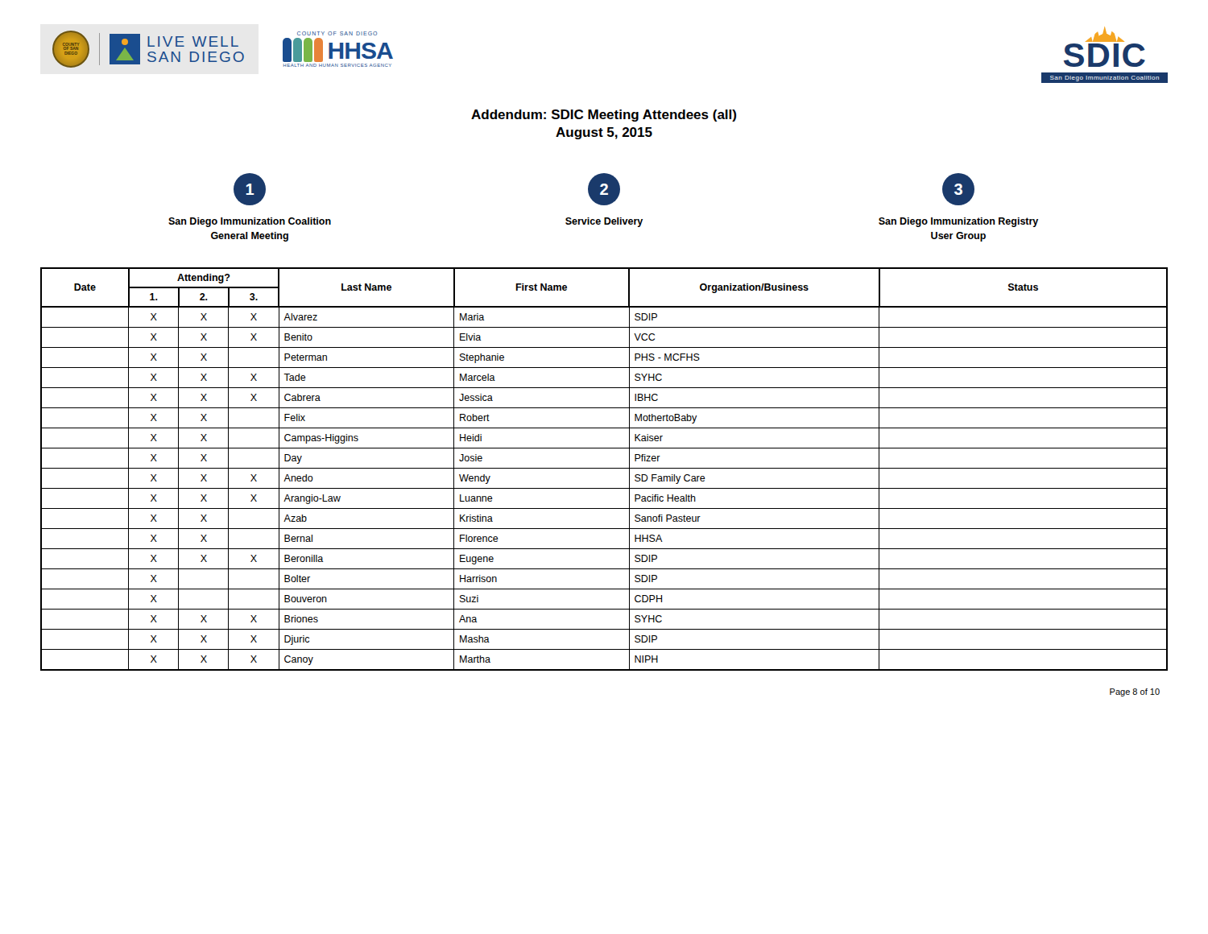COUNTY
OF SAN
DIEGO
LIVE WELL
SAN DIEGO
COUNTY OF SAN DIEGO
HHSA
HEALTH AND HUMAN SERVICES AGENCY
SDIC
San Diego Immunization Coalition
Addendum: SDIC Meeting Attendees (all)
August 5, 2015
1
San Diego Immunization Coalition
General Meeting
2
Service Delivery
3
San Diego Immunization Registry
User Group
| Date | Attending? | Last Name | First Name | Organization/Business | Status |
| --- | --- | --- | --- | --- | --- |
| 1. | 2. | 3. |
| | X | X | X | Alvarez | Maria | SDIP | |
| | X | X | X | Benito | Elvia | VCC | |
| | X | X | | Peterman | Stephanie | PHS - MCFHS | |
| | X | X | X | Tade | Marcela | SYHC | |
| | X | X | X | Cabrera | Jessica | IBHC | |
| | X | X | | Felix | Robert | MothertoBaby | |
| | X | X | | Campas-Higgins | Heidi | Kaiser | |
| | X | X | | Day | Josie | Pfizer | |
| | X | X | X | Anedo | Wendy | SD Family Care | |
| | X | X | X | Arangio-Law | Luanne | Pacific Health | |
| | X | X | | Azab | Kristina | Sanofi Pasteur | |
| | X | X | | Bernal | Florence | HHSA | |
| | X | X | X | Beronilla | Eugene | SDIP | |
| | X | | | Bolter | Harrison | SDIP | |
| | X | | | Bouveron | Suzi | CDPH | |
| | X | X | X | Briones | Ana | SYHC | |
| | X | X | X | Djuric | Masha | SDIP | |
| | X | X | X | Canoy | Martha | NIPH | |
Page 8 of 10